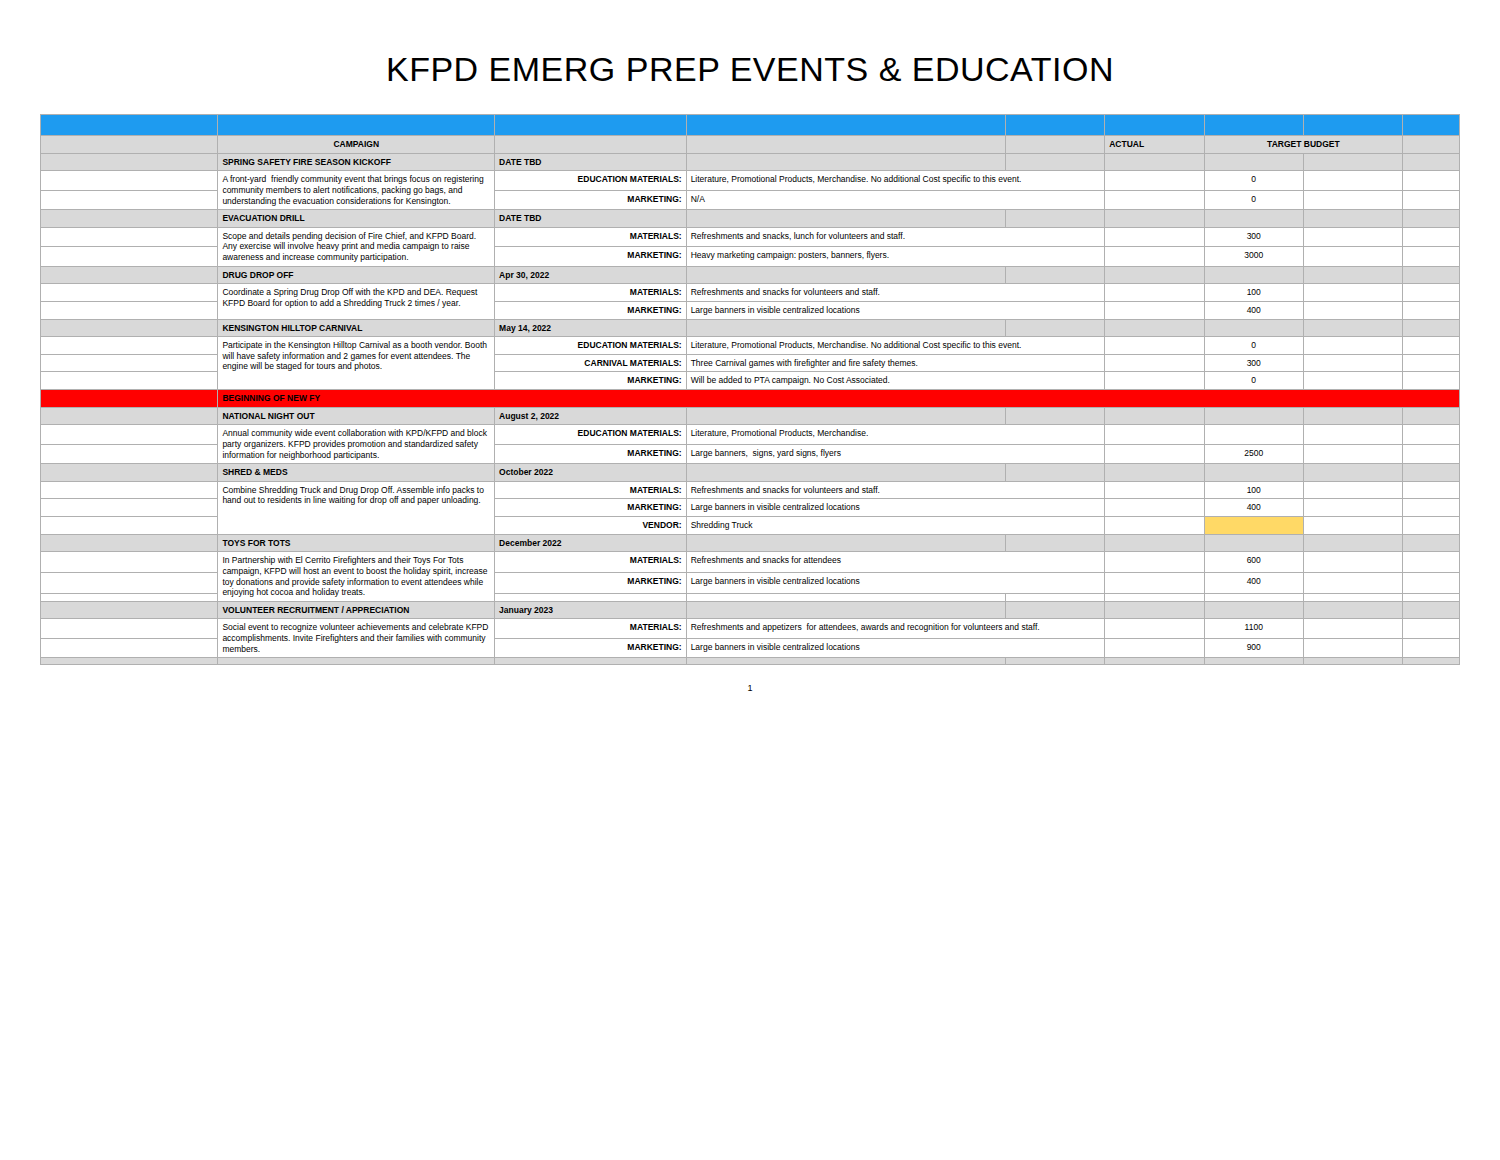KFPD EMERG PREP EVENTS & EDUCATION
| | CAMPAIGN | | | | ACTUAL | TARGET BUDGET | |
| | SPRING SAFETY FIRE SEASON KICKOFF | DATE TBD | | | | | | |
| | A front-yard friendly community event that brings focus on registering community members to alert notifications, packing go bags, and understanding the evacuation considerations for Kensington. | EDUCATION MATERIALS: | Literature, Promotional Products, Merchandise. No additional Cost specific to this event. | | 0 | | |
| | MARKETING: | N/A | | 0 | | |
| | EVACUATION DRILL | DATE TBD | | | | | | |
| | Scope and details pending decision of Fire Chief, and KFPD Board. Any exercise will involve heavy print and media campaign to raise awareness and increase community participation. | MATERIALS: | Refreshments and snacks, lunch for volunteers and staff. | | 300 | | |
| | MARKETING: | Heavy marketing campaign: posters, banners, flyers. | | 3000 | | |
| | DRUG DROP OFF | Apr 30, 2022 | | | | | | |
| | Coordinate a Spring Drug Drop Off with the KPD and DEA. Request KFPD Board for option to add a Shredding Truck 2 times / year. | MATERIALS: | Refreshments and snacks for volunteers and staff. | | 100 | | |
| | MARKETING: | Large banners in visible centralized locations | | 400 | | |
| | KENSINGTON HILLTOP CARNIVAL | May 14, 2022 | | | | | | |
| | Participate in the Kensington Hilltop Carnival as a booth vendor. Booth will have safety information and 2 games for event attendees. The engine will be staged for tours and photos. | EDUCATION MATERIALS: | Literature, Promotional Products, Merchandise. No additional Cost specific to this event. | | 0 | | |
| | CARNIVAL MATERIALS: | Three Carnival games with firefighter and fire safety themes. | | 300 | | |
| | MARKETING: | Will be added to PTA campaign. No Cost Associated. | | 0 | | |
| | BEGINNING OF NEW FY |
| | NATIONAL NIGHT OUT | August 2, 2022 | | | | | | |
| | Annual community wide event collaboration with KPD/KFPD and block party organizers. KFPD provides promotion and standardized safety information for neighborhood participants. | EDUCATION MATERIALS: | Literature, Promotional Products, Merchandise. | | | | |
| | MARKETING: | Large banners, signs, yard signs, flyers | | 2500 | | |
| | SHRED & MEDS | October 2022 | | | | | | |
| | Combine Shredding Truck and Drug Drop Off. Assemble info packs to hand out to residents in line waiting for drop off and paper unloading. | MATERIALS: | Refreshments and snacks for volunteers and staff. | | 100 | | |
| | MARKETING: | Large banners in visible centralized locations | | 400 | | |
| | VENDOR: | Shredding Truck | | | | |
| | TOYS FOR TOTS | December 2022 | | | | | | |
| | In Partnership with El Cerrito Firefighters and their Toys For Tots campaign, KFPD will host an event to boost the holiday spirit, increase toy donations and provide safety information to event attendees while enjoying hot cocoa and holiday treats. | MATERIALS: | Refreshments and snacks for attendees | | 600 | | |
| | MARKETING: | Large banners in visible centralized locations | | 400 | | |
| | VOLUNTEER RECRUITMENT / APPRECIATION | January 2023 | | | | | | |
| | Social event to recognize volunteer achievements and celebrate KFPD accomplishments. Invite Firefighters and their families with community members. | MATERIALS: | Refreshments and appetizers for attendees, awards and recognition for volunteers and staff. | | 1100 | | |
| | MARKETING: | Large banners in visible centralized locations | | 900 | | |
1